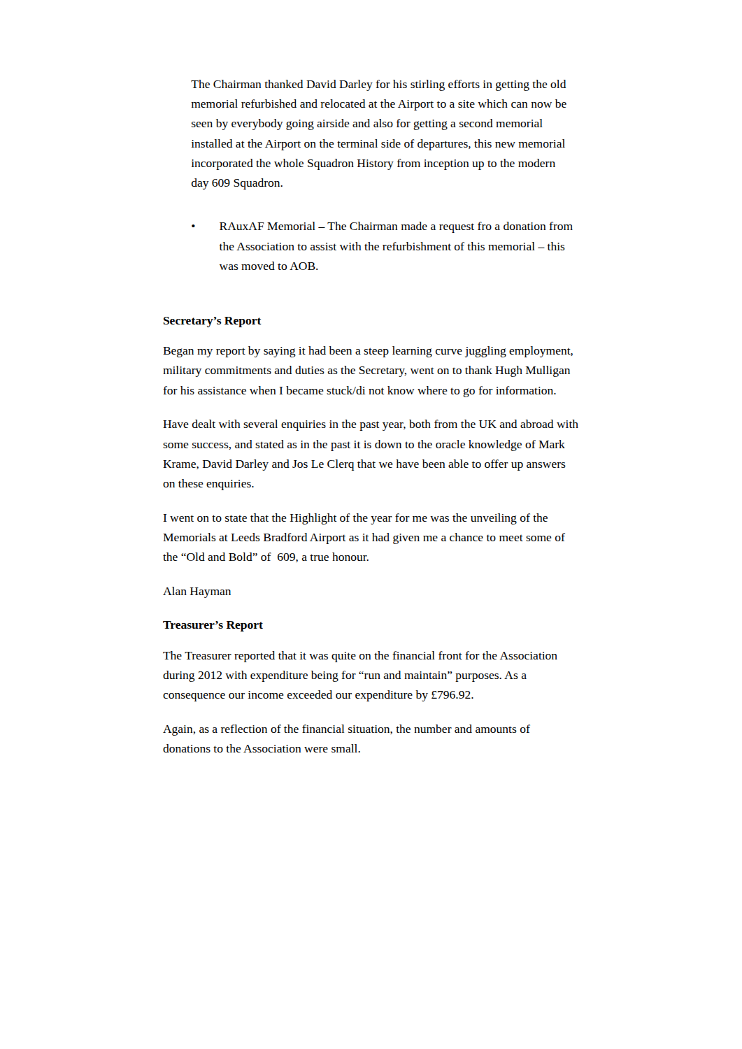The Chairman thanked David Darley for his stirling efforts in getting the old memorial refurbished and relocated at the Airport to a site which can now be seen by everybody going airside and also for getting a second memorial installed at the Airport on the terminal side of departures, this new memorial incorporated the whole Squadron History from inception up to the modern day 609 Squadron.
RAuxAF Memorial – The Chairman made a request fro a donation from the Association to assist with the refurbishment of this memorial – this was moved to AOB.
Secretary’s Report
Began my report by saying it had been a steep learning curve juggling employment, military commitments and duties as the Secretary, went on to thank Hugh Mulligan for his assistance when I became stuck/di not know where to go for information.
Have dealt with several enquiries in the past year, both from the UK and abroad with some success, and stated as in the past it is down to the oracle knowledge of Mark Krame, David Darley and Jos Le Clerq that we have been able to offer up answers on these enquiries.
I went on to state that the Highlight of the year for me was the unveiling of the Memorials at Leeds Bradford Airport as it had given me a chance to meet some of the “Old and Bold” of 609, a true honour.
Alan Hayman
Treasurer’s Report
The Treasurer reported that it was quite on the financial front for the Association during 2012 with expenditure being for “run and maintain” purposes. As a consequence our income exceeded our expenditure by £796.92.
Again, as a reflection of the financial situation, the number and amounts of donations to the Association were small.